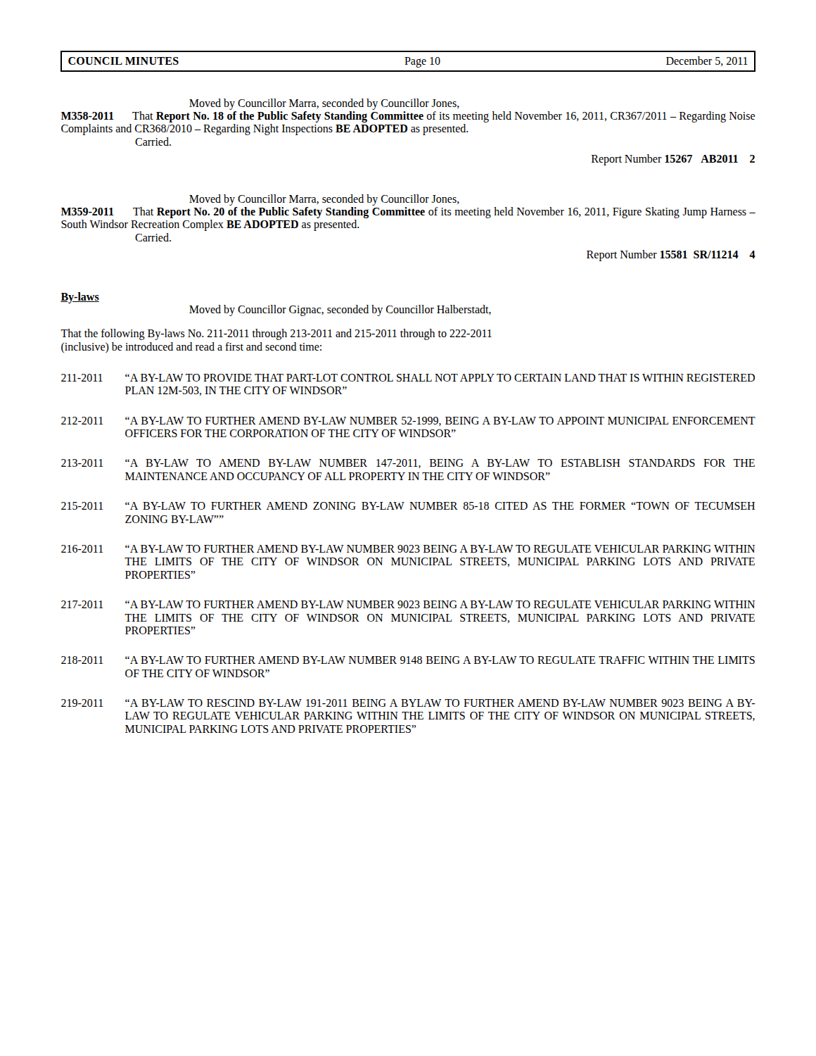Council Minutes Page 10 December 5, 2011
Moved by Councillor Marra, seconded by Councillor Jones,
M358-2011 That Report No. 18 of the Public Safety Standing Committee of its meeting held November 16, 2011, CR367/2011 – Regarding Noise Complaints and CR368/2010 – Regarding Night Inspections BE ADOPTED as presented.
Carried.
Report Number 15267 AB2011 2
Moved by Councillor Marra, seconded by Councillor Jones,
M359-2011 That Report No. 20 of the Public Safety Standing Committee of its meeting held November 16, 2011, Figure Skating Jump Harness – South Windsor Recreation Complex BE ADOPTED as presented.
Carried.
Report Number 15581 SR/11214 4
By-laws
Moved by Councillor Gignac, seconded by Councillor Halberstadt,
That the following By-laws No. 211-2011 through 213-2011 and 215-2011 through to 222-2011
(inclusive) be introduced and read a first and second time:
211-2011
“A BY-LAW TO PROVIDE THAT PART-LOT CONTROL SHALL NOT APPLY TO CERTAIN LAND THAT IS WITHIN REGISTERED PLAN 12M-503, IN THE CITY OF WINDSOR”
212-2011
“A BY-LAW TO FURTHER AMEND BY-LAW NUMBER 52-1999, BEING A BY-LAW TO APPOINT MUNICIPAL ENFORCEMENT OFFICERS FOR THE CORPORATION OF THE CITY OF WINDSOR”
213-2011
“A BY-LAW TO AMEND BY-LAW NUMBER 147-2011, BEING A BY-LAW TO ESTABLISH STANDARDS FOR THE MAINTENANCE AND OCCUPANCY OF ALL PROPERTY IN THE CITY OF WINDSOR”
215-2011
“A BY-LAW TO FURTHER AMEND ZONING BY-LAW NUMBER 85-18 CITED AS THE FORMER “TOWN OF TECUMSEH ZONING BY-LAW””
216-2011
“A BY-LAW TO FURTHER AMEND BY-LAW NUMBER 9023 BEING A BY-LAW TO REGULATE VEHICULAR PARKING WITHIN THE LIMITS OF THE CITY OF WINDSOR ON MUNICIPAL STREETS, MUNICIPAL PARKING LOTS AND PRIVATE PROPERTIES”
217-2011
“A BY-LAW TO FURTHER AMEND BY-LAW NUMBER 9023 BEING A BY-LAW TO REGULATE VEHICULAR PARKING WITHIN THE LIMITS OF THE CITY OF WINDSOR ON MUNICIPAL STREETS, MUNICIPAL PARKING LOTS AND PRIVATE PROPERTIES”
218-2011
“A BY-LAW TO FURTHER AMEND BY-LAW NUMBER 9148 BEING A BY-LAW TO REGULATE TRAFFIC WITHIN THE LIMITS OF THE CITY OF WINDSOR”
219-2011
“A BY-LAW TO RESCIND BY-LAW 191-2011 BEING A BYLAW TO FURTHER AMEND BY-LAW NUMBER 9023 BEING A BY-LAW TO REGULATE VEHICULAR PARKING WITHIN THE LIMITS OF THE CITY OF WINDSOR ON MUNICIPAL STREETS, MUNICIPAL PARKING LOTS AND PRIVATE PROPERTIES”